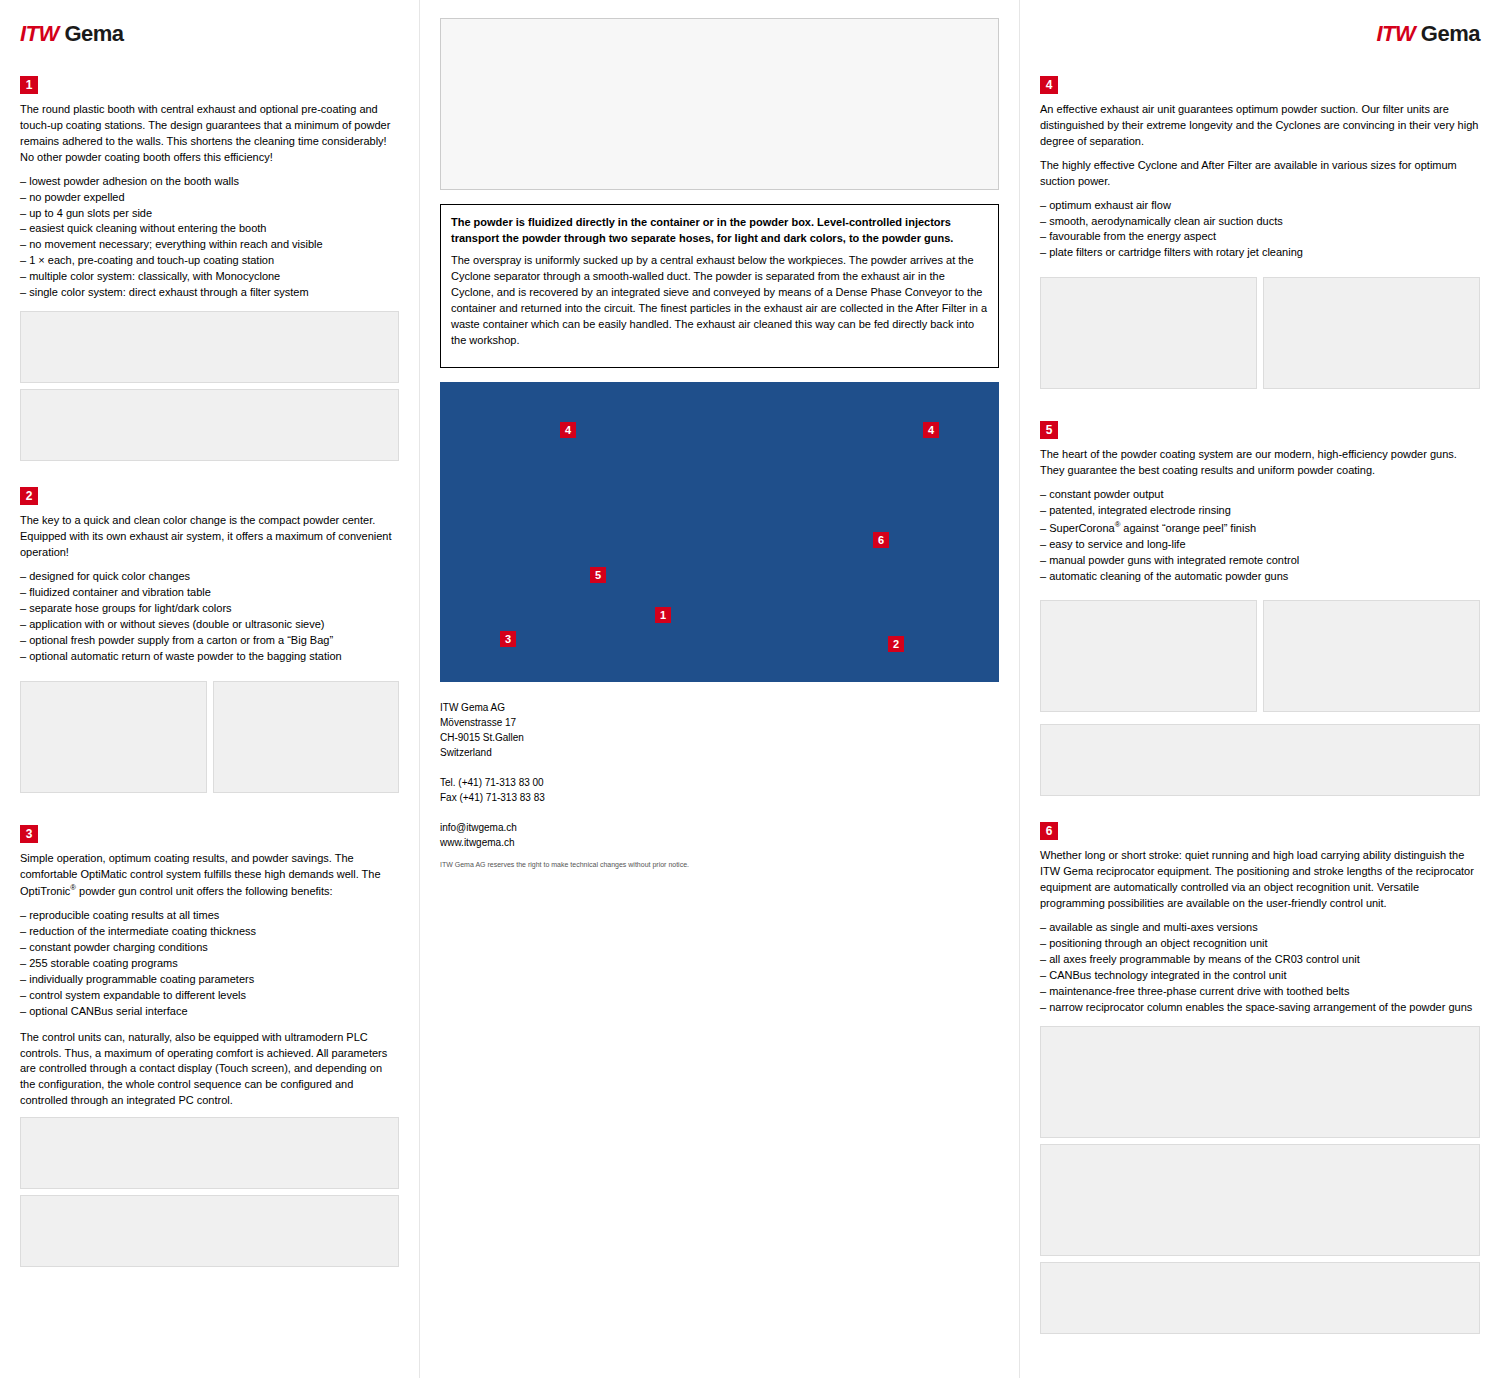ITW Gema
1
The round plastic booth with central exhaust and optional pre-coating and touch-up coating stations. The design guarantees that a minimum of powder remains adhered to the walls. This shortens the cleaning time considerably! No other powder coating booth offers this efficiency!
lowest powder adhesion on the booth walls
no powder expelled
up to 4 gun slots per side
easiest quick cleaning without entering the booth
no movement necessary; everything within reach and visible
1 × each, pre-coating and touch-up coating station
multiple color system: classically, with Monocyclone
single color system: direct exhaust through a filter system
2
The key to a quick and clean color change is the compact powder center. Equipped with its own exhaust air system, it offers a maximum of convenient operation!
designed for quick color changes
fluidized container and vibration table
separate hose groups for light/dark colors
application with or without sieves (double or ultrasonic sieve)
optional fresh powder supply from a carton or from a “Big Bag”
optional automatic return of waste powder to the bagging station
3
Simple operation, optimum coating results, and powder savings. The comfortable OptiMatic control system fulfills these high demands well. The OptiTronic® powder gun control unit offers the following benefits:
reproducible coating results at all times
reduction of the intermediate coating thickness
constant powder charging conditions
255 storable coating programs
individually programmable coating parameters
control system expandable to different levels
optional CANBus serial interface
The control units can, naturally, also be equipped with ultramodern PLC controls. Thus, a maximum of operating comfort is achieved. All parameters are controlled through a contact display (Touch screen), and depending on the configuration, the whole control sequence can be configured and controlled through an integrated PC control.
The powder is fluidized directly in the container or in the powder box. Level-controlled injectors transport the powder through two separate hoses, for light and dark colors, to the powder guns.
The overspray is uniformly sucked up by a central exhaust below the workpieces. The powder arrives at the Cyclone separator through a smooth-walled duct. The powder is separated from the exhaust air in the Cyclone, and is recovered by an integrated sieve and conveyed by means of a Dense Phase Conveyor to the container and returned into the circuit. The finest particles in the exhaust air are collected in the After Filter in a waste container which can be easily handled. The exhaust air cleaned this way can be fed directly back into the workshop.
4 4 6 5 1 3 2
ITW Gema AG
Mövenstrasse 17
CH-9015 St.Gallen
Switzerland
Tel. (+41) 71-313 83 00
Fax (+41) 71-313 83 83
info@itwgema.ch
www.itwgema.ch
ITW Gema AG reserves the right to make technical changes without prior notice.
ITW Gema
4
An effective exhaust air unit guarantees optimum powder suction. Our filter units are distinguished by their extreme longevity and the Cyclones are convincing in their very high degree of separation.
The highly effective Cyclone and After Filter are available in various sizes for optimum suction power.
optimum exhaust air flow
smooth, aerodynamically clean air suction ducts
favourable from the energy aspect
plate filters or cartridge filters with rotary jet cleaning
5
The heart of the powder coating system are our modern, high-efficiency powder guns. They guarantee the best coating results and uniform powder coating.
constant powder output
patented, integrated electrode rinsing
SuperCorona® against “orange peel” finish
easy to service and long-life
manual powder guns with integrated remote control
automatic cleaning of the automatic powder guns
6
Whether long or short stroke: quiet running and high load carrying ability distinguish the ITW Gema reciprocator equipment. The positioning and stroke lengths of the reciprocator equipment are automatically controlled via an object recognition unit. Versatile programming possibilities are available on the user-friendly control unit.
available as single and multi-axes versions
positioning through an object recognition unit
all axes freely programmable by means of the CR03 control unit
CANBus technology integrated in the control unit
maintenance-free three-phase current drive with toothed belts
narrow reciprocator column enables the space-saving arrangement of the powder guns